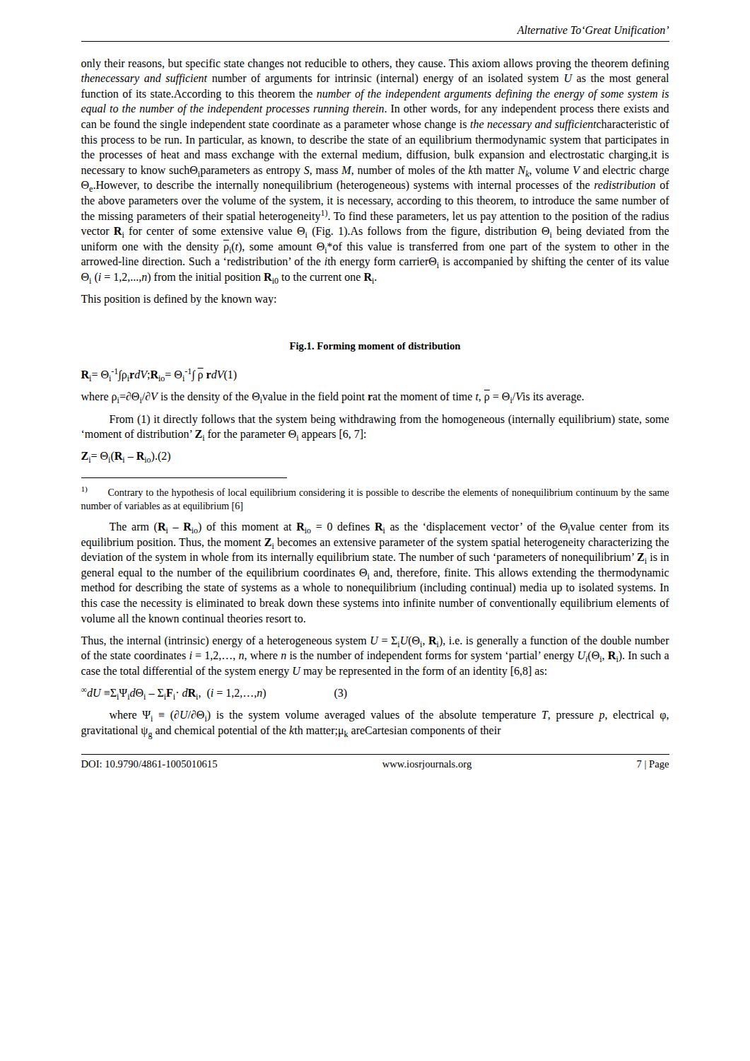Alternative To‘Great Unification’
only their reasons, but specific state changes not reducible to others, they cause. This axiom allows proving the theorem defining thenecessary and sufficient number of arguments for intrinsic (internal) energy of an isolated system U as the most general function of its state.According to this theorem the number of the independent arguments defining the energy of some system is equal to the number of the independent processes running therein. In other words, for any independent process there exists and can be found the single independent state coordinate as a parameter whose change is the necessary and sufficientcharacteristic of this process to be run. In particular, as known, to describe the state of an equilibrium thermodynamic system that participates in the processes of heat and mass exchange with the external medium, diffusion, bulk expansion and electrostatic charging,it is necessary to know suchΘiparameters as entropy S, mass M, number of moles of the kth matter Nk, volume V and electric charge Θe.However, to describe the internally nonequilibrium (heterogeneous) systems with internal processes of the redistribution of the above parameters over the volume of the system, it is necessary, according to this theorem, to introduce the same number of the missing parameters of their spatial heterogeneity1). To find these parameters, let us pay attention to the position of the radius vector Ri for center of some extensive value Θi (Fig. 1).As follows from the figure, distribution Θi being deviated from the uniform one with the density ρi(t), some amount Θi*of this value is transferred from one part of the system to other in the arrowed-line direction. Such a ‘redistribution’ of the ith energy form carrierΘi is accompanied by shifting the center of its value Θi (i = 1,2,...,n) from the initial position Ri0 to the current one Ri.
This position is defined by the known way:
Fig.1. Forming moment of distribution
Ri= Θi-1∫ρirdV;Rio= Θi-1∫ ρ rdV(1)
where ρi=∂Θi/∂V is the density of the Θivalue in the field point rat the moment of time t, ρ = Θi/Vis its average.
From (1) it directly follows that the system being withdrawing from the homogeneous (internally equilibrium) state, some ‘moment of distribution’ Zi for the parameter Θi appears [6, 7]:
Zi= Θi(Ri – Rio).(2)
1) Contrary to the hypothesis of local equilibrium considering it is possible to describe the elements of nonequilibrium continuum by the same number of variables as at equilibrium [6]
The arm (Ri – Rio) of this moment at Rio = 0 defines Ri as the ‘displacement vector’ of the Θivalue center from its equilibrium position. Thus, the moment Zi becomes an extensive parameter of the system spatial heterogeneity characterizing the deviation of the system in whole from its internally equilibrium state. The number of such ‘parameters of nonequilibrium’ Zi is in general equal to the number of the equilibrium coordinates Θi and, therefore, finite. This allows extending the thermodynamic method for describing the state of systems as a whole to nonequilibrium (including continual) media up to isolated systems. In this case the necessity is eliminated to break down these systems into infinite number of conventionally equilibrium elements of volume all the known continual theories resort to.
Thus, the internal (intrinsic) energy of a heterogeneous system U = ΣiU(Θi, Ri), i.e. is generally a function of the double number of the state coordinates i = 1,2,…, n, where n is the number of independent forms for system ‘partial’ energy Ui(Θi, Ri). In such a case the total differential of the system energy U may be represented in the form of an identity [6,8] as:
∞dU ≡ΣiΨid Θi – ΣiFi· dRi, (i = 1,2,…,n) (3)
where Ψi ≡ (∂U/∂Θi) is the system volume averaged values of the absolute temperature T, pressure p, electrical φ, gravitational ψg and chemical potential of the kth matter;μk areCartesian components of their
DOI: 10.9790/4861-1005010615 www.iosrjournals.org 7 | Page